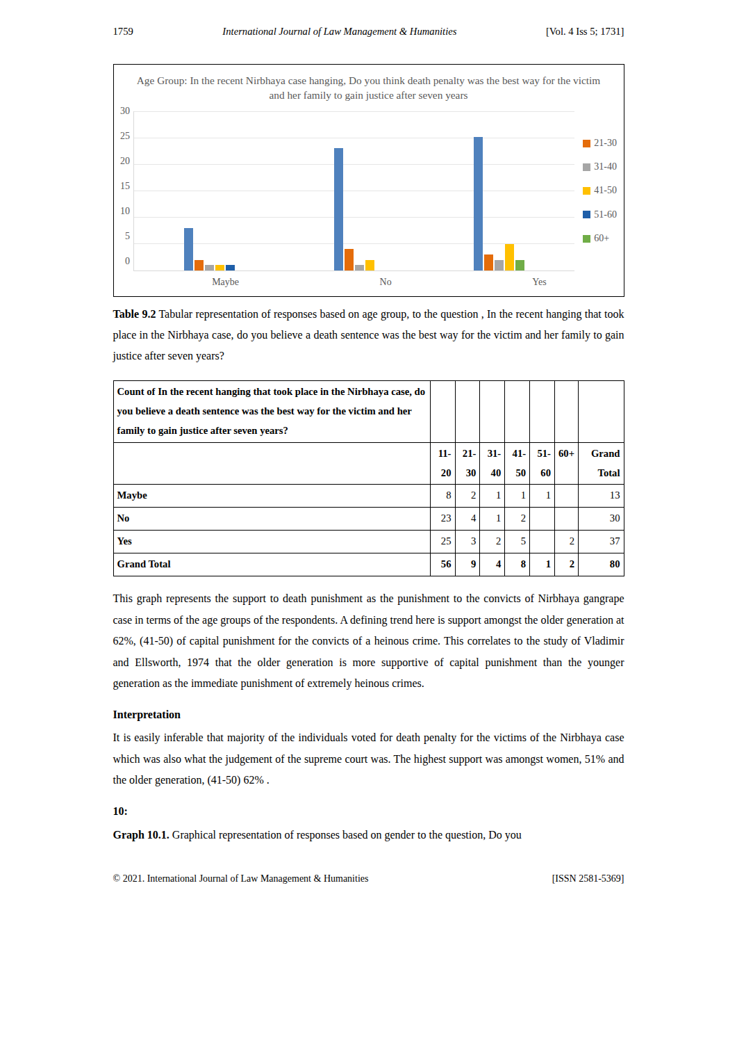1759
International Journal of Law Management & Humanities
[Vol. 4 Iss 5; 1731]
Age Group: In the recent Nirbhaya case hanging, Do you think death penalty was the best way for the victim and her family to gain justice after seven years
30 25 20 15 10 5 0
21-30
31-40
41-50
51-60
60+
Maybe No Yes
Table 9.2 Tabular representation of responses based on age group, to the question , In the recent hanging that took place in the Nirbhaya case, do you believe a death sentence was the best way for the victim and her family to gain justice after seven years?
| Count of In the recent hanging that took place in the Nirbhaya case, do you believe a death sentence was the best way for the victim and her family to gain justice after seven years? | | | | | | | |
| | 11-20 | 21-30 | 31-40 | 41-50 | 51-60 | 60+ | Grand Total |
| Maybe | 8 | 2 | 1 | 1 | 1 | | 13 |
| No | 23 | 4 | 1 | 2 | | | 30 |
| Yes | 25 | 3 | 2 | 5 | | 2 | 37 |
| Grand Total | 56 | 9 | 4 | 8 | 1 | 2 | 80 |
This graph represents the support to death punishment as the punishment to the convicts of Nirbhaya gangrape case in terms of the age groups of the respondents. A defining trend here is support amongst the older generation at 62%, (41-50) of capital punishment for the convicts of a heinous crime. This correlates to the study of Vladimir and Ellsworth, 1974 that the older generation is more supportive of capital punishment than the younger generation as the immediate punishment of extremely heinous crimes.
Interpretation
It is easily inferable that majority of the individuals voted for death penalty for the victims of the Nirbhaya case which was also what the judgement of the supreme court was. The highest support was amongst women, 51% and the older generation, (41-50) 62% .
10:
Graph 10.1. Graphical representation of responses based on gender to the question, Do you
© 2021. International Journal of Law Management & Humanities
[ISSN 2581-5369]